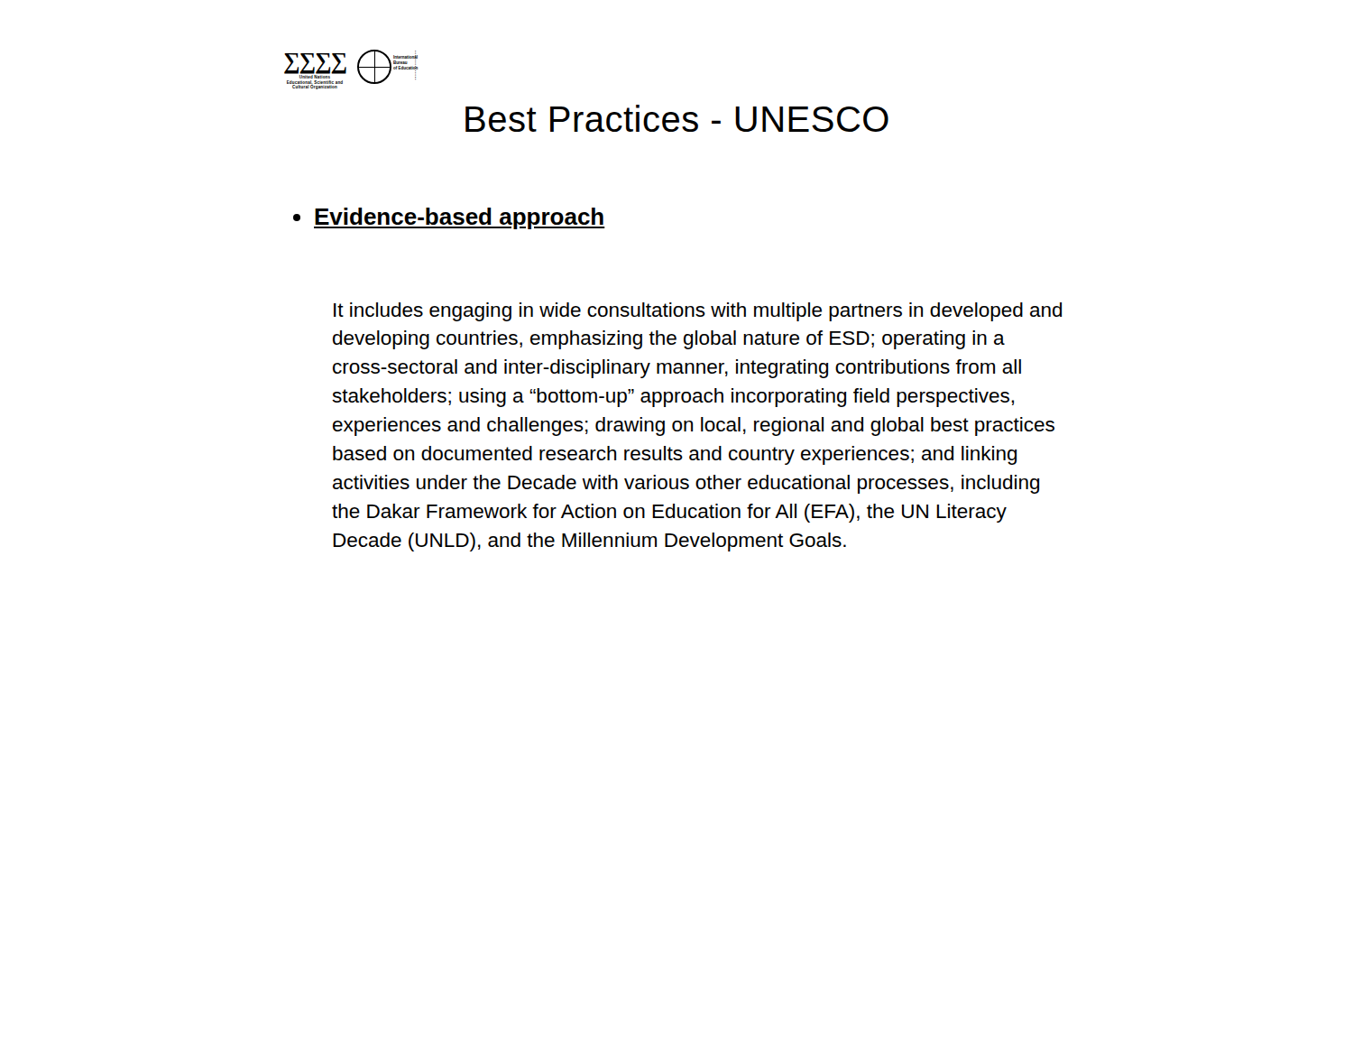∑∑∑∑ United Nations
Educational, Scientific and
Cultural Organization
International Bureau
of Education
••••••••••••••
Best Practices - UNESCO
Evidence-based approach
It includes engaging in wide consultations with multiple partners in developed and developing countries, emphasizing the global nature of ESD; operating in a cross-sectoral and inter-disciplinary manner, integrating contributions from all stakeholders; using a “bottom-up” approach incorporating field perspectives, experiences and challenges; drawing on local, regional and global best practices based on documented research results and country experiences; and linking activities under the Decade with various other educational processes, including the Dakar Framework for Action on Education for All (EFA), the UN Literacy Decade (UNLD), and the Millennium Development Goals.